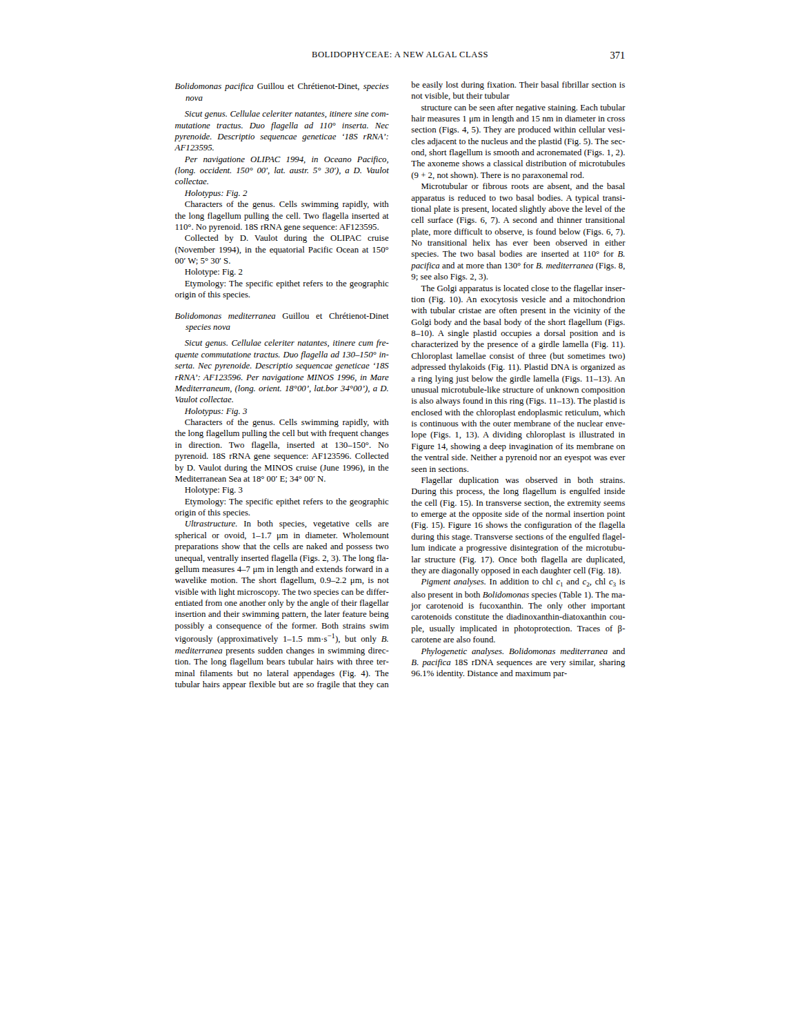BOLIDOPHYCEAE: A NEW ALGAL CLASS 371
Bolidomonas pacifica Guillou et Chrétienot-Dinet, species nova
Sicut genus. Cellulae celeriter natantes, itinere sine commutatione tractus. Duo flagella ad 110° inserta. Nec pyrenoide. Descriptio sequencae geneticae ‘18S rRNA’: AF123595.
Per navigatione OLIPAC 1994, in Oceano Pacifico, (long. occident. 150° 00′, lat. austr. 5° 30′), a D. Vaulot collectae.
Holotypus: Fig. 2
Characters of the genus. Cells swimming rapidly, with the long flagellum pulling the cell. Two flagella inserted at 110°. No pyrenoid. 18S rRNA gene sequence: AF123595.
Collected by D. Vaulot during the OLIPAC cruise (November 1994), in the equatorial Pacific Ocean at 150° 00′ W; 5° 30′ S.
Holotype: Fig. 2
Etymology: The specific epithet refers to the geographic origin of this species.
Bolidomonas mediterranea Guillou et Chrétienot-Dinet species nova
Sicut genus. Cellulae celeriter natantes, itinere cum frequente commutatione tractus. Duo flagella ad 130–150° inserta. Nec pyrenoide. Descriptio sequencae geneticae ‘18S rRNA’: AF123596. Per navigatione MINOS 1996, in Mare Mediterraneum, (long. orient. 18°00’, lat.bor 34°00’), a D. Vaulot collectae.
Holotypus: Fig. 3
Characters of the genus. Cells swimming rapidly, with the long flagellum pulling the cell but with frequent changes in direction. Two flagella, inserted at 130–150°. No pyrenoid. 18S rRNA gene sequence: AF123596. Collected by D. Vaulot during the MINOS cruise (June 1996), in the Mediterranean Sea at 18° 00′ E; 34° 00′ N.
Holotype: Fig. 3
Etymology: The specific epithet refers to the geographic origin of this species.
Ultrastructure. In both species, vegetative cells are spherical or ovoid, 1–1.7 μm in diameter. Wholemount preparations show that the cells are naked and possess two unequal, ventrally inserted flagella (Figs. 2, 3). The long flagellum measures 4–7 μm in length and extends forward in a wavelike motion. The short flagellum, 0.9–2.2 μm, is not visible with light microscopy. The two species can be differentiated from one another only by the angle of their flagellar insertion and their swimming pattern, the later feature being possibly a consequence of the former. Both strains swim vigorously (approximatively 1–1.5 mm·s−1), but only B. mediterranea presents sudden changes in swimming direction. The long flagellum bears tubular hairs with three terminal filaments but no lateral appendages (Fig. 4). The tubular hairs appear flexible but are so fragile that they can be easily lost during fixation. Their basal fibrillar section is not visible, but their tubular
structure can be seen after negative staining. Each tubular hair measures 1 μm in length and 15 nm in diameter in cross section (Figs. 4, 5). They are produced within cellular vesicles adjacent to the nucleus and the plastid (Fig. 5). The second, short flagellum is smooth and acronemated (Figs. 1, 2). The axoneme shows a classical distribution of microtubules (9 + 2, not shown). There is no paraxonemal rod.
Microtubular or fibrous roots are absent, and the basal apparatus is reduced to two basal bodies. A typical transitional plate is present, located slightly above the level of the cell surface (Figs. 6, 7). A second and thinner transitional plate, more difficult to observe, is found below (Figs. 6, 7). No transitional helix has ever been observed in either species. The two basal bodies are inserted at 110° for B. pacifica and at more than 130° for B. mediterranea (Figs. 8, 9; see also Figs. 2, 3).
The Golgi apparatus is located close to the flagellar insertion (Fig. 10). An exocytosis vesicle and a mitochondrion with tubular cristae are often present in the vicinity of the Golgi body and the basal body of the short flagellum (Figs. 8–10). A single plastid occupies a dorsal position and is characterized by the presence of a girdle lamella (Fig. 11). Chloroplast lamellae consist of three (but sometimes two) adpressed thylakoids (Fig. 11). Plastid DNA is organized as a ring lying just below the girdle lamella (Figs. 11–13). An unusual microtubule-like structure of unknown composition is also always found in this ring (Figs. 11–13). The plastid is enclosed with the chloroplast endoplasmic reticulum, which is continuous with the outer membrane of the nuclear envelope (Figs. 1, 13). A dividing chloroplast is illustrated in Figure 14, showing a deep invagination of its membrane on the ventral side. Neither a pyrenoid nor an eyespot was ever seen in sections.
Flagellar duplication was observed in both strains. During this process, the long flagellum is engulfed inside the cell (Fig. 15). In transverse section, the extremity seems to emerge at the opposite side of the normal insertion point (Fig. 15). Figure 16 shows the configuration of the flagella during this stage. Transverse sections of the engulfed flagellum indicate a progressive disintegration of the microtubular structure (Fig. 17). Once both flagella are duplicated, they are diagonally opposed in each daughter cell (Fig. 18).
Pigment analyses. In addition to chl c1 and c2, chl c3 is also present in both Bolidomonas species (Table 1). The major carotenoid is fucoxanthin. The only other important carotenoids constitute the diadinoxanthin-diatoxanthin couple, usually implicated in photoprotection. Traces of β-carotene are also found.
Phylogenetic analyses. Bolidomonas mediterranea and B. pacifica 18S rDNA sequences are very similar, sharing 96.1% identity. Distance and maximum par-